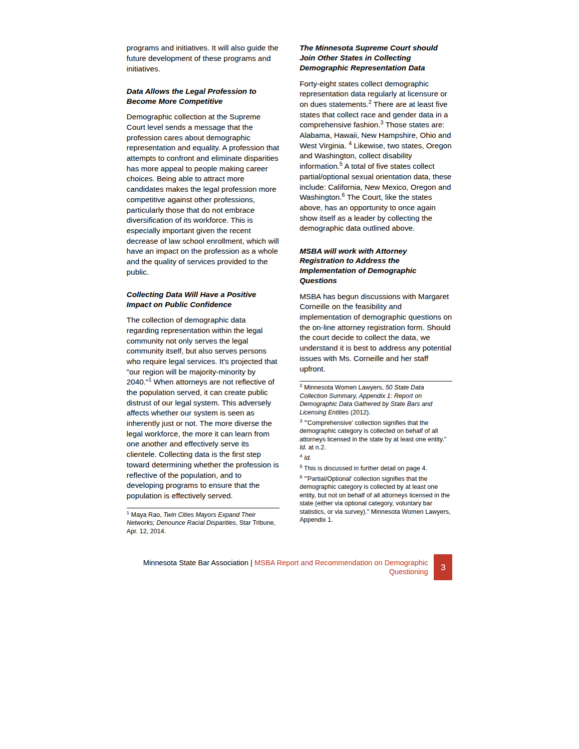programs and initiatives. It will also guide the future development of these programs and initiatives.
Data Allows the Legal Profession to Become More Competitive
Demographic collection at the Supreme Court level sends a message that the profession cares about demographic representation and equality. A profession that attempts to confront and eliminate disparities has more appeal to people making career choices. Being able to attract more candidates makes the legal profession more competitive against other professions, particularly those that do not embrace diversification of its workforce. This is especially important given the recent decrease of law school enrollment, which will have an impact on the profession as a whole and the quality of services provided to the public.
Collecting Data Will Have a Positive Impact on Public Confidence
The collection of demographic data regarding representation within the legal community not only serves the legal community itself, but also serves persons who require legal services. It's projected that "our region will be majority-minority by 2040."1 When attorneys are not reflective of the population served, it can create public distrust of our legal system. This adversely affects whether our system is seen as inherently just or not. The more diverse the legal workforce, the more it can learn from one another and effectively serve its clientele. Collecting data is the first step toward determining whether the profession is reflective of the population, and to developing programs to ensure that the population is effectively served.
1 Maya Rao, Twin Cities Mayors Expand Their Networks; Denounce Racial Disparities, Star Tribune, Apr. 12, 2014.
The Minnesota Supreme Court should Join Other States in Collecting Demographic Representation Data
Forty-eight states collect demographic representation data regularly at licensure or on dues statements.2 There are at least five states that collect race and gender data in a comprehensive fashion.3 Those states are: Alabama, Hawaii, New Hampshire, Ohio and West Virginia. 4 Likewise, two states, Oregon and Washington, collect disability information.5 A total of five states collect partial/optional sexual orientation data, these include: California, New Mexico, Oregon and Washington.6 The Court, like the states above, has an opportunity to once again show itself as a leader by collecting the demographic data outlined above.
MSBA will work with Attorney Registration to Address the Implementation of Demographic Questions
MSBA has begun discussions with Margaret Corneille on the feasibility and implementation of demographic questions on the on-line attorney registration form. Should the court decide to collect the data, we understand it is best to address any potential issues with Ms. Corneille and her staff upfront.
2 Minnesota Women Lawyers, 50 State Data Collection Summary, Appendix 1: Report on Demographic Data Gathered by State Bars and Licensing Entities (2012).
3 "'Comprehensive' collection signifies that the demographic category is collected on behalf of all attorneys licensed in the state by at least one entity." Id. at n.2.
4 Id.
5 This is discussed in further detail on page 4.
6 "'Partial/Optional' collection signifies that the demographic category is collected by at least one entity, but not on behalf of all attorneys licensed in the state (either via optional category, voluntary bar statistics, or via survey)." Minnesota Women Lawyers, Appendix 1.
Minnesota State Bar Association | MSBA Report and Recommendation on Demographic Questioning
3